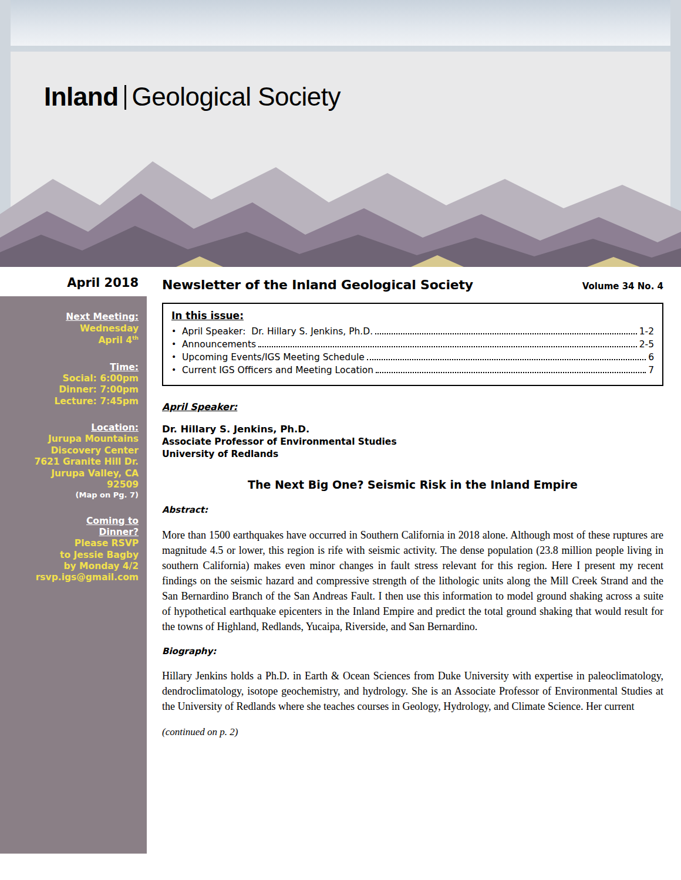Inland Geological Society
April 2018
Next Meeting:
Wednesday
April 4th
Time:
Social: 6:00pm
Dinner: 7:00pm
Lecture: 7:45pm
Location:
Jurupa Mountains
Discovery Center
7621 Granite Hill Dr.
Jurupa Valley, CA
92509
(Map on Pg. 7)
Coming to
Dinner?
Please RSVP
to Jessie Bagby
by Monday 4/2
rsvp.igs@gmail.com
Newsletter of the Inland Geological Society
Volume 34 No. 4
In this issue:
•April Speaker: Dr. Hillary S. Jenkins, Ph.D. 1-2
•Announcements 2-5
•Upcoming Events/IGS Meeting Schedule 6
•Current IGS Officers and Meeting Location 7
April Speaker:
Dr. Hillary S. Jenkins, Ph.D.
Associate Professor of Environmental Studies
University of Redlands
The Next Big One? Seismic Risk in the Inland Empire
Abstract:
More than 1500 earthquakes have occurred in Southern California in 2018 alone. Although most of these ruptures are magnitude 4.5 or lower, this region is rife with seismic activity. The dense population (23.8 million people living in southern California) makes even minor changes in fault stress relevant for this region. Here I present my recent findings on the seismic hazard and compressive strength of the lithologic units along the Mill Creek Strand and the San Bernardino Branch of the San Andreas Fault. I then use this information to model ground shaking across a suite of hypothetical earthquake epicenters in the Inland Empire and predict the total ground shaking that would result for the towns of Highland, Redlands, Yucaipa, Riverside, and San Bernardino.
Biography:
Hillary Jenkins holds a Ph.D. in Earth & Ocean Sciences from Duke University with expertise in paleoclimatology, dendroclimatology, isotope geochemistry, and hydrology. She is an Associate Professor of Environmental Studies at the University of Redlands where she teaches courses in Geology, Hydrology, and Climate Science. Her current
(continued on p. 2)